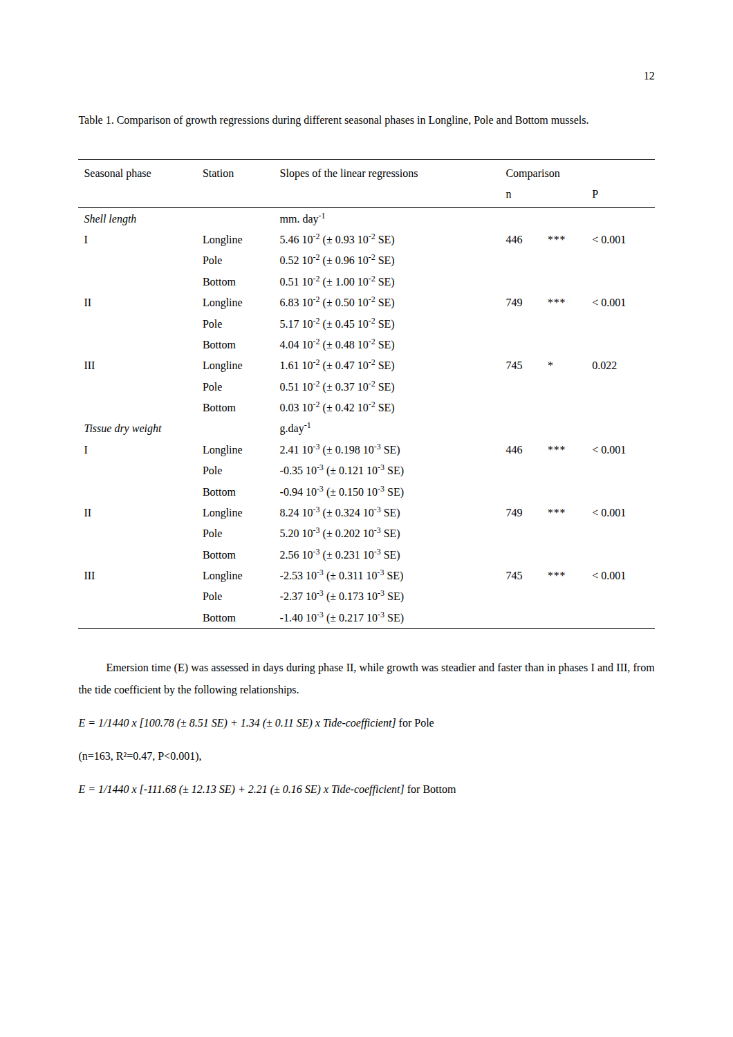12
Table 1. Comparison of growth regressions during different seasonal phases in Longline, Pole and Bottom mussels.
| Seasonal phase | Station | Slopes of the linear regressions | Comparison |
| --- | --- | --- | --- |
| | | | n | | P |
| Shell length | mm. day -1 | | | |
| I | Longline | 5.46 10 -2 (± 0.93 10 -2 SE) | 446 | *** | < 0.001 |
| | Pole | 0.52 10 -2 (± 0.96 10 -2 SE) | | | |
| | Bottom | 0.51 10 -2 (± 1.00 10 -2 SE) | | | |
| II | Longline | 6.83 10 -2 (± 0.50 10 -2 SE) | 749 | *** | < 0.001 |
| | Pole | 5.17 10 -2 (± 0.45 10 -2 SE) | | | |
| | Bottom | 4.04 10 -2 (± 0.48 10 -2 SE) | | | |
| III | Longline | 1.61 10 -2 (± 0.47 10 -2 SE) | 745 | * | 0.022 |
| | Pole | 0.51 10 -2 (± 0.37 10 -2 SE) | | | |
| | Bottom | 0.03 10 -2 (± 0.42 10 -2 SE) | | | |
| Tissue dry weight | g.day -1 | | | |
| I | Longline | 2.41 10 -3 (± 0.198 10 -3 SE) | 446 | *** | < 0.001 |
| | Pole | -0.35 10 -3 (± 0.121 10 -3 SE) | | | |
| | Bottom | -0.94 10 -3 (± 0.150 10 -3 SE) | | | |
| II | Longline | 8.24 10 -3 (± 0.324 10 -3 SE) | 749 | *** | < 0.001 |
| | Pole | 5.20 10 -3 (± 0.202 10 -3 SE) | | | |
| | Bottom | 2.56 10 -3 (± 0.231 10 -3 SE) | | | |
| III | Longline | -2.53 10 -3 (± 0.311 10 -3 SE) | 745 | *** | < 0.001 |
| | Pole | -2.37 10 -3 (± 0.173 10 -3 SE) | | | |
| | Bottom | -1.40 10 -3 (± 0.217 10 -3 SE) | | | |
Emersion time (E) was assessed in days during phase II, while growth was steadier and faster than in phases I and III, from the tide coefficient by the following relationships.
E = 1/1440 x [100.78 (± 8.51 SE) + 1.34 (± 0.11 SE) x Tide-coefficient] for Pole
(n=163, R²=0.47, P<0.001),
E = 1/1440 x [-111.68 (± 12.13 SE) + 2.21 (± 0.16 SE) x Tide-coefficient] for Bottom